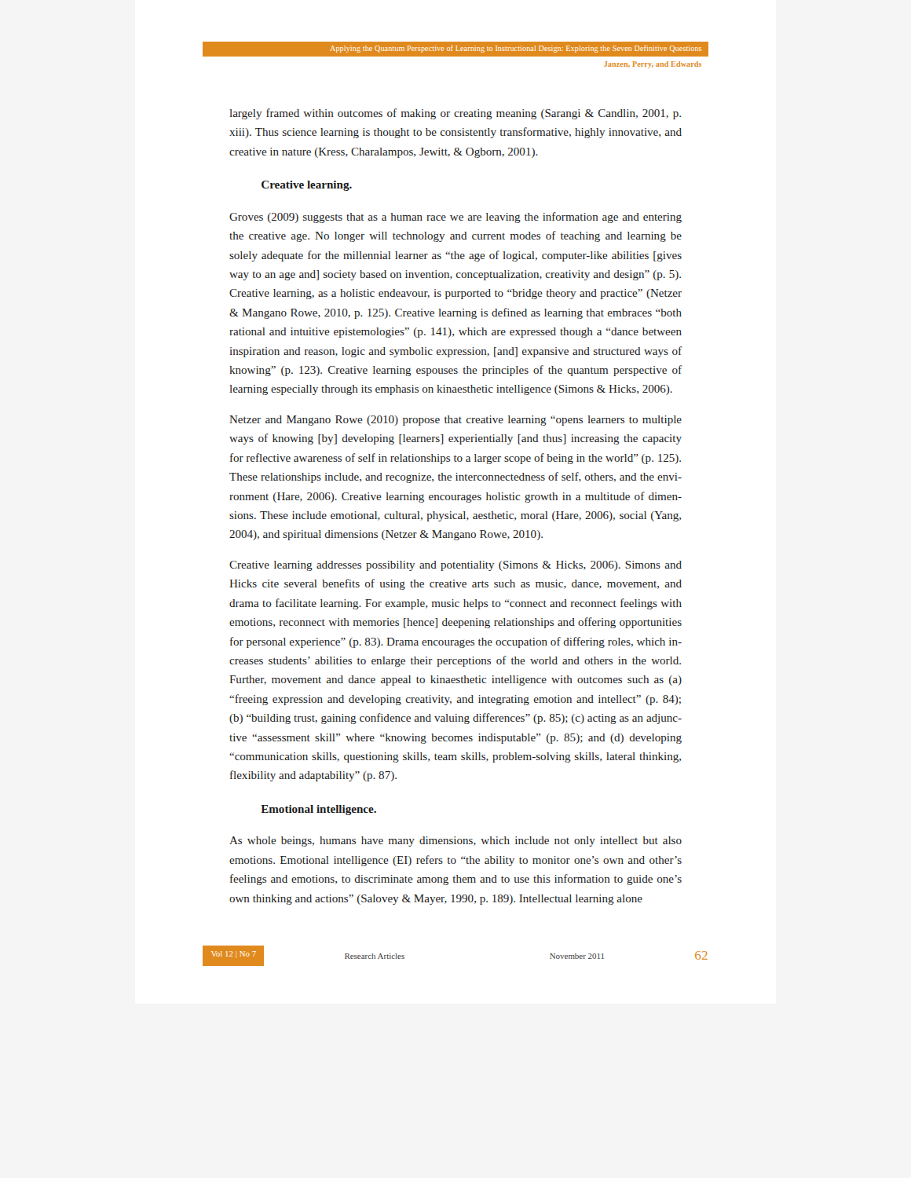Applying the Quantum Perspective of Learning to Instructional Design: Exploring the Seven Definitive Questions
Janzen, Perry, and Edwards
largely framed within outcomes of making or creating meaning (Sarangi & Candlin, 2001, p. xiii). Thus science learning is thought to be consistently transformative, highly innovative, and creative in nature (Kress, Charalampos, Jewitt, & Ogborn, 2001).
Creative learning.
Groves (2009) suggests that as a human race we are leaving the information age and entering the creative age. No longer will technology and current modes of teaching and learning be solely adequate for the millennial learner as “the age of logical, computer-like abilities [gives way to an age and] society based on invention, conceptualization, creativity and design” (p. 5). Creative learning, as a holistic endeavour, is purported to “bridge theory and practice” (Netzer & Mangano Rowe, 2010, p. 125). Creative learning is defined as learning that embraces “both rational and intuitive epistemologies” (p. 141), which are expressed though a “dance between inspiration and reason, logic and symbolic expression, [and] expansive and structured ways of knowing” (p. 123). Creative learning espouses the principles of the quantum perspective of learning especially through its emphasis on kinaesthetic intelligence (Simons & Hicks, 2006).
Netzer and Mangano Rowe (2010) propose that creative learning “opens learners to multiple ways of knowing [by] developing [learners] experientially [and thus] increasing the capacity for reflective awareness of self in relationships to a larger scope of being in the world” (p. 125). These relationships include, and recognize, the interconnectedness of self, others, and the environment (Hare, 2006). Creative learning encourages holistic growth in a multitude of dimensions. These include emotional, cultural, physical, aesthetic, moral (Hare, 2006), social (Yang, 2004), and spiritual dimensions (Netzer & Mangano Rowe, 2010).
Creative learning addresses possibility and potentiality (Simons & Hicks, 2006). Simons and Hicks cite several benefits of using the creative arts such as music, dance, movement, and drama to facilitate learning. For example, music helps to “connect and reconnect feelings with emotions, reconnect with memories [hence] deepening relationships and offering opportunities for personal experience” (p. 83). Drama encourages the occupation of differing roles, which increases students’ abilities to enlarge their perceptions of the world and others in the world. Further, movement and dance appeal to kinaesthetic intelligence with outcomes such as (a) “freeing expression and developing creativity, and integrating emotion and intellect” (p. 84); (b) “building trust, gaining confidence and valuing differences” (p. 85); (c) acting as an adjunctive “assessment skill” where “knowing becomes indisputable” (p. 85); and (d) developing “communication skills, questioning skills, team skills, problem-solving skills, lateral thinking, flexibility and adaptability” (p. 87).
Emotional intelligence.
As whole beings, humans have many dimensions, which include not only intellect but also emotions. Emotional intelligence (EI) refers to “the ability to monitor one’s own and other’s feelings and emotions, to discriminate among them and to use this information to guide one’s own thinking and actions” (Salovey & Mayer, 1990, p. 189). Intellectual learning alone
Vol 12 | No 7
Research Articles November 2011
62